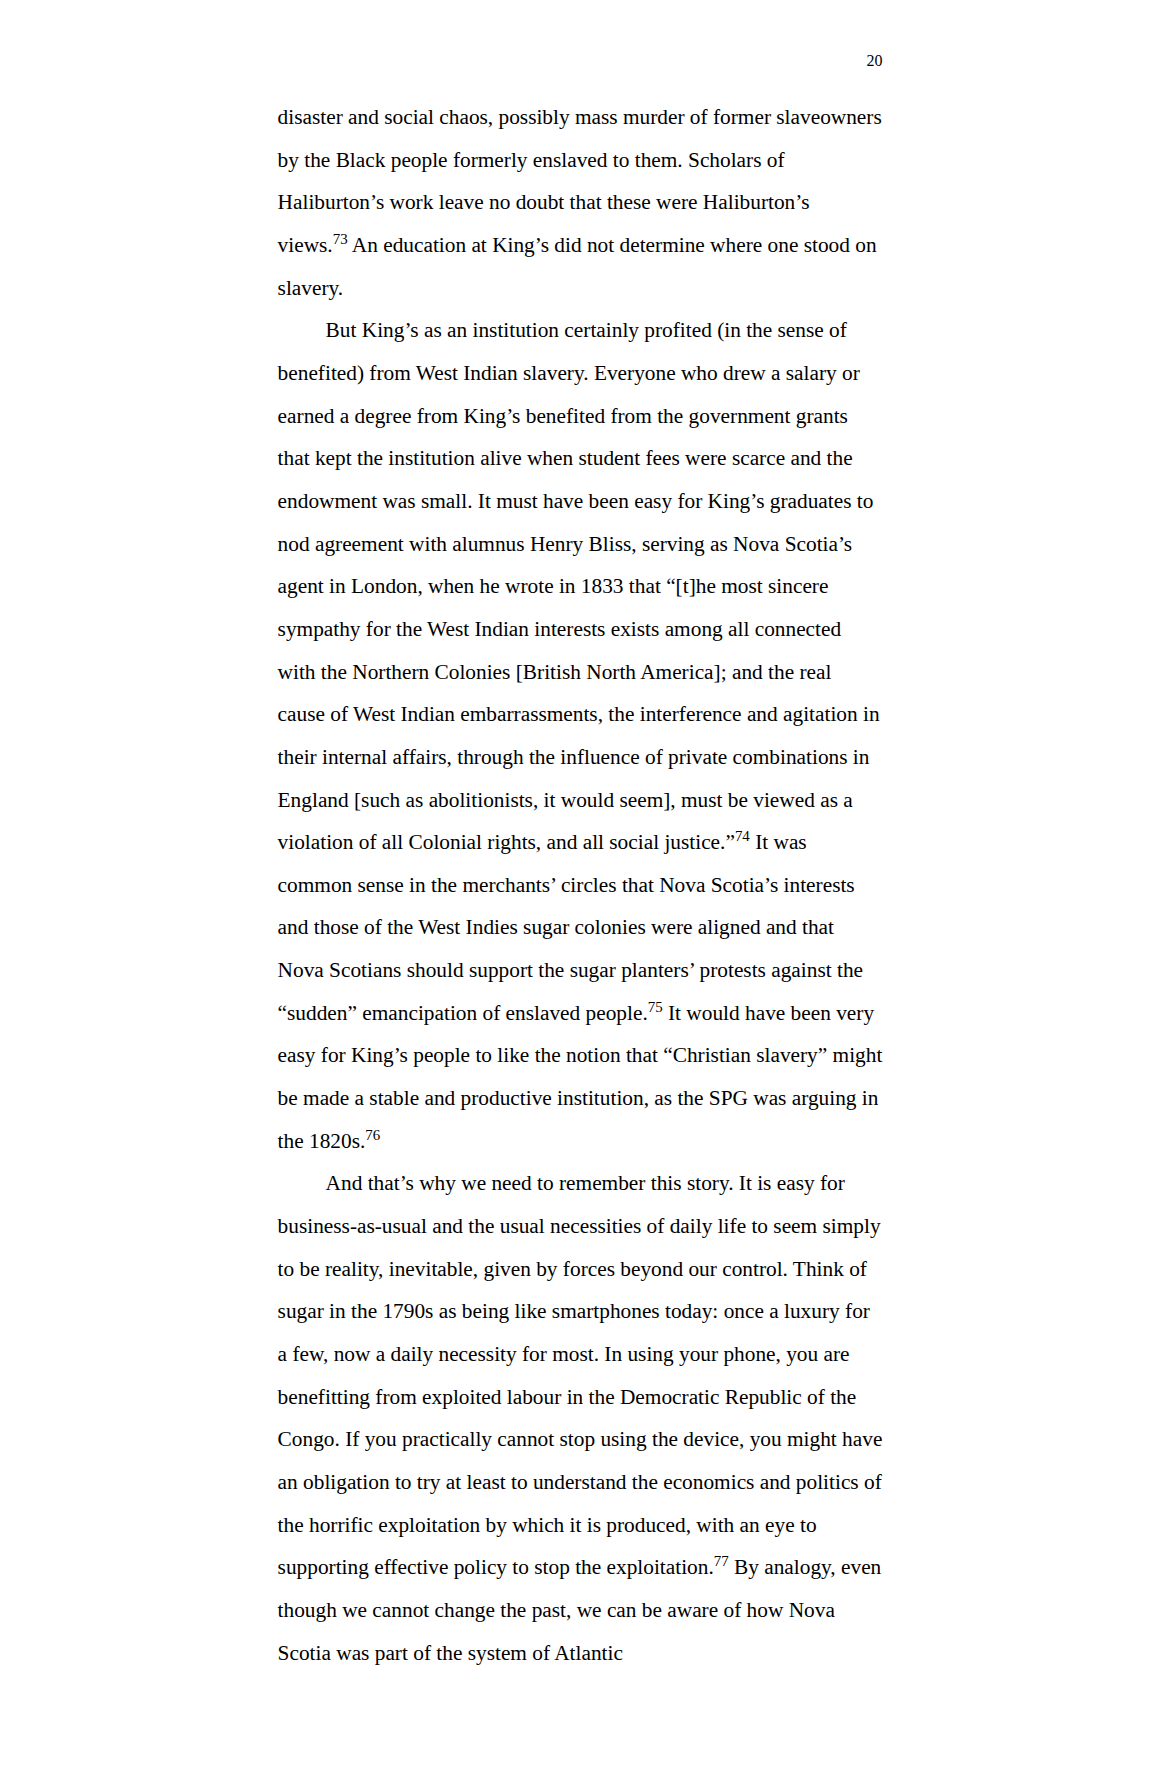20
disaster and social chaos, possibly mass murder of former slaveowners by the Black people formerly enslaved to them. Scholars of Haliburton’s work leave no doubt that these were Haliburton’s views.73 An education at King’s did not determine where one stood on slavery.
But King’s as an institution certainly profited (in the sense of benefited) from West Indian slavery. Everyone who drew a salary or earned a degree from King’s benefited from the government grants that kept the institution alive when student fees were scarce and the endowment was small. It must have been easy for King’s graduates to nod agreement with alumnus Henry Bliss, serving as Nova Scotia’s agent in London, when he wrote in 1833 that “[t]he most sincere sympathy for the West Indian interests exists among all connected with the Northern Colonies [British North America]; and the real cause of West Indian embarrassments, the interference and agitation in their internal affairs, through the influence of private combinations in England [such as abolitionists, it would seem], must be viewed as a violation of all Colonial rights, and all social justice.”74 It was common sense in the merchants’ circles that Nova Scotia’s interests and those of the West Indies sugar colonies were aligned and that Nova Scotians should support the sugar planters’ protests against the “sudden” emancipation of enslaved people.75 It would have been very easy for King’s people to like the notion that “Christian slavery” might be made a stable and productive institution, as the SPG was arguing in the 1820s.76
And that’s why we need to remember this story. It is easy for business-as-usual and the usual necessities of daily life to seem simply to be reality, inevitable, given by forces beyond our control. Think of sugar in the 1790s as being like smartphones today: once a luxury for a few, now a daily necessity for most. In using your phone, you are benefitting from exploited labour in the Democratic Republic of the Congo. If you practically cannot stop using the device, you might have an obligation to try at least to understand the economics and politics of the horrific exploitation by which it is produced, with an eye to supporting effective policy to stop the exploitation.77 By analogy, even though we cannot change the past, we can be aware of how Nova Scotia was part of the system of Atlantic